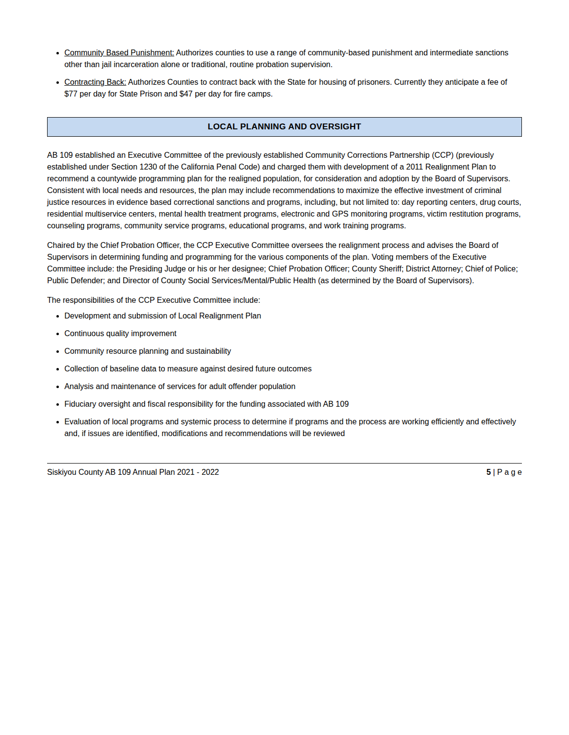Community Based Punishment: Authorizes counties to use a range of community-based punishment and intermediate sanctions other than jail incarceration alone or traditional, routine probation supervision.
Contracting Back: Authorizes Counties to contract back with the State for housing of prisoners. Currently they anticipate a fee of $77 per day for State Prison and $47 per day for fire camps.
LOCAL PLANNING AND OVERSIGHT
AB 109 established an Executive Committee of the previously established Community Corrections Partnership (CCP) (previously established under Section 1230 of the California Penal Code) and charged them with development of a 2011 Realignment Plan to recommend a countywide programming plan for the realigned population, for consideration and adoption by the Board of Supervisors. Consistent with local needs and resources, the plan may include recommendations to maximize the effective investment of criminal justice resources in evidence based correctional sanctions and programs, including, but not limited to: day reporting centers, drug courts, residential multiservice centers, mental health treatment programs, electronic and GPS monitoring programs, victim restitution programs, counseling programs, community service programs, educational programs, and work training programs.
Chaired by the Chief Probation Officer, the CCP Executive Committee oversees the realignment process and advises the Board of Supervisors in determining funding and programming for the various components of the plan. Voting members of the Executive Committee include: the Presiding Judge or his or her designee; Chief Probation Officer; County Sheriff; District Attorney; Chief of Police; Public Defender; and Director of County Social Services/Mental/Public Health (as determined by the Board of Supervisors).
The responsibilities of the CCP Executive Committee include:
Development and submission of Local Realignment Plan
Continuous quality improvement
Community resource planning and sustainability
Collection of baseline data to measure against desired future outcomes
Analysis and maintenance of services for adult offender population
Fiduciary oversight and fiscal responsibility for the funding associated with AB 109
Evaluation of local programs and systemic process to determine if programs and the process are working efficiently and effectively and, if issues are identified, modifications and recommendations will be reviewed
Siskiyou County AB 109 Annual Plan 2021 - 2022 5 | P a g e